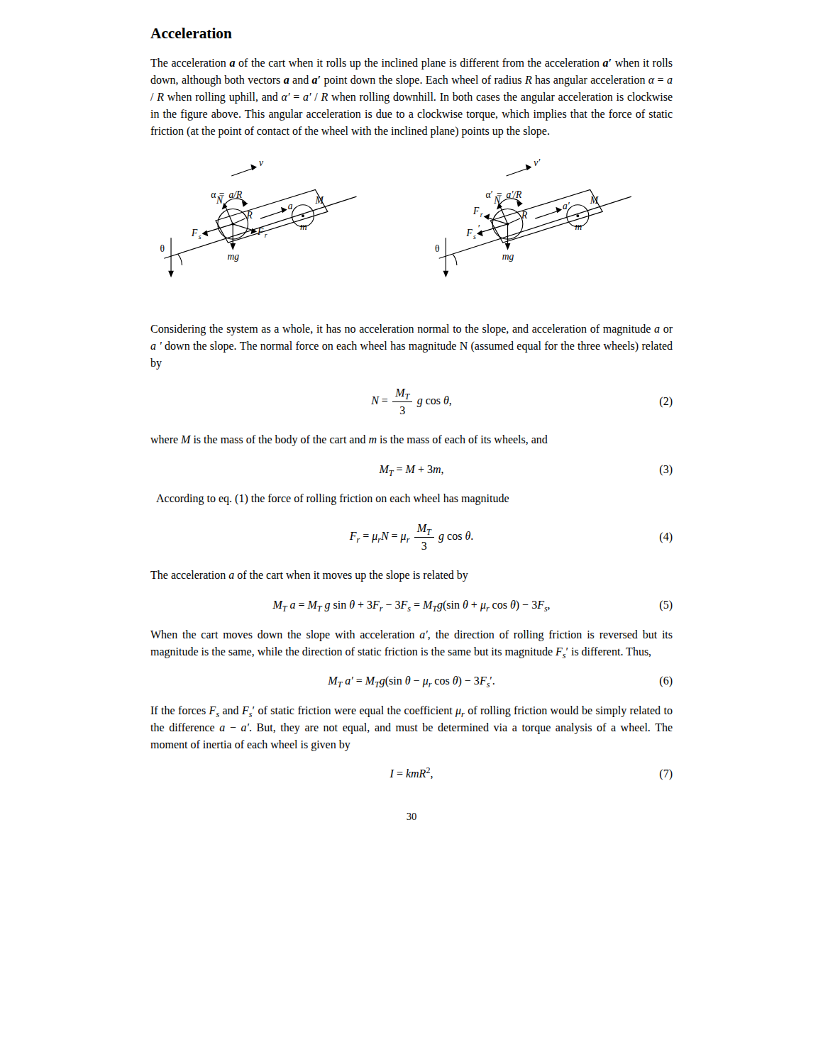Acceleration
The acceleration a of the cart when it rolls up the inclined plane is different from the acceleration a′ when it rolls down, although both vectors a and a′ point down the slope. Each wheel of radius R has angular acceleration α = a / R when rolling uphill, and α′ = a′ / R when rolling downhill. In both cases the angular acceleration is clockwise in the figure above. This angular acceleration is due to a clockwise torque, which implies that the force of static friction (at the point of contact of the wheel with the inclined plane) points up the slope.
v α = a/R N R F s F r mg a M m θ v′ α′ = a′/R N R F s ′ F r mg a′ M m θ
Considering the system as a whole, it has no acceleration normal to the slope, and acceleration of magnitude a or a ' down the slope. The normal force on each wheel has magnitude N (assumed equal for the three wheels) related by
N = MT 3 g cos θ, (2)
where M is the mass of the body of the cart and m is the mass of each of its wheels, and
MT = M + 3m, (3)
According to eq. (1) the force of rolling friction on each wheel has magnitude
Fr = μrN = μr MT 3 g cos θ. (4)
The acceleration a of the cart when it moves up the slope is related by
MT a = MT g sin θ + 3Fr − 3Fs = MTg(sin θ + μr cos θ) − 3Fs, (5)
When the cart moves down the slope with acceleration a′, the direction of rolling friction is reversed but its magnitude is the same, while the direction of static friction is the same but its magnitude Fs′ is different. Thus,
MT a′ = MTg(sin θ − μr cos θ) − 3Fs′. (6)
If the forces Fs and Fs′ of static friction were equal the coefficient μr of rolling friction would be simply related to the difference a − a′. But, they are not equal, and must be determined via a torque analysis of a wheel. The moment of inertia of each wheel is given by
I = kmR2, (7)
30